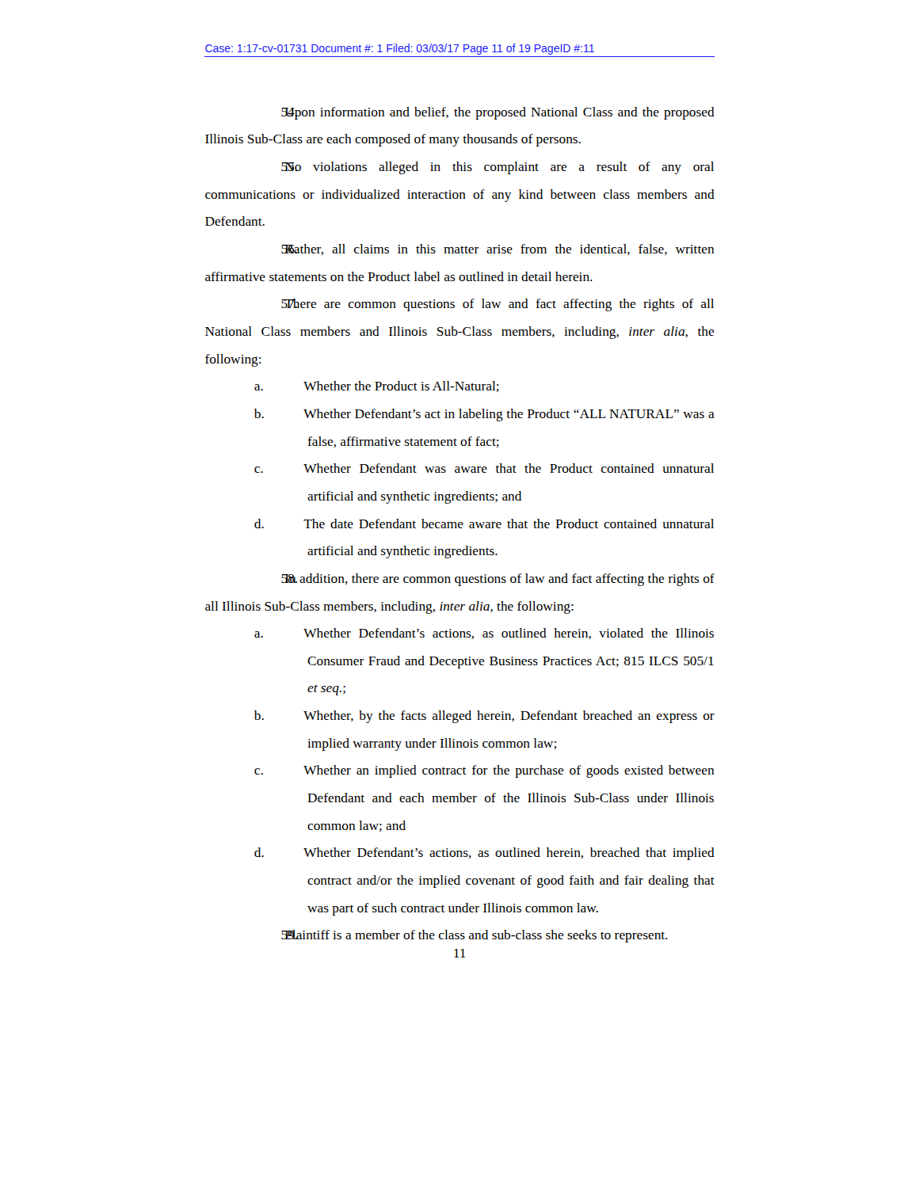Case: 1:17-cv-01731 Document #: 1 Filed: 03/03/17 Page 11 of 19 PageID #:11
54. Upon information and belief, the proposed National Class and the proposed Illinois Sub-Class are each composed of many thousands of persons.
55. No violations alleged in this complaint are a result of any oral communications or individualized interaction of any kind between class members and Defendant.
56. Rather, all claims in this matter arise from the identical, false, written affirmative statements on the Product label as outlined in detail herein.
57. There are common questions of law and fact affecting the rights of all National Class members and Illinois Sub-Class members, including, inter alia, the following:
a. Whether the Product is All-Natural;
b. Whether Defendant’s act in labeling the Product “ALL NATURAL” was a false, affirmative statement of fact;
c. Whether Defendant was aware that the Product contained unnatural artificial and synthetic ingredients; and
d. The date Defendant became aware that the Product contained unnatural artificial and synthetic ingredients.
58. In addition, there are common questions of law and fact affecting the rights of all Illinois Sub-Class members, including, inter alia, the following:
a. Whether Defendant’s actions, as outlined herein, violated the Illinois Consumer Fraud and Deceptive Business Practices Act; 815 ILCS 505/1 et seq.;
b. Whether, by the facts alleged herein, Defendant breached an express or implied warranty under Illinois common law;
c. Whether an implied contract for the purchase of goods existed between Defendant and each member of the Illinois Sub-Class under Illinois common law; and
d. Whether Defendant’s actions, as outlined herein, breached that implied contract and/or the implied covenant of good faith and fair dealing that was part of such contract under Illinois common law.
59. Plaintiff is a member of the class and sub-class she seeks to represent.
11